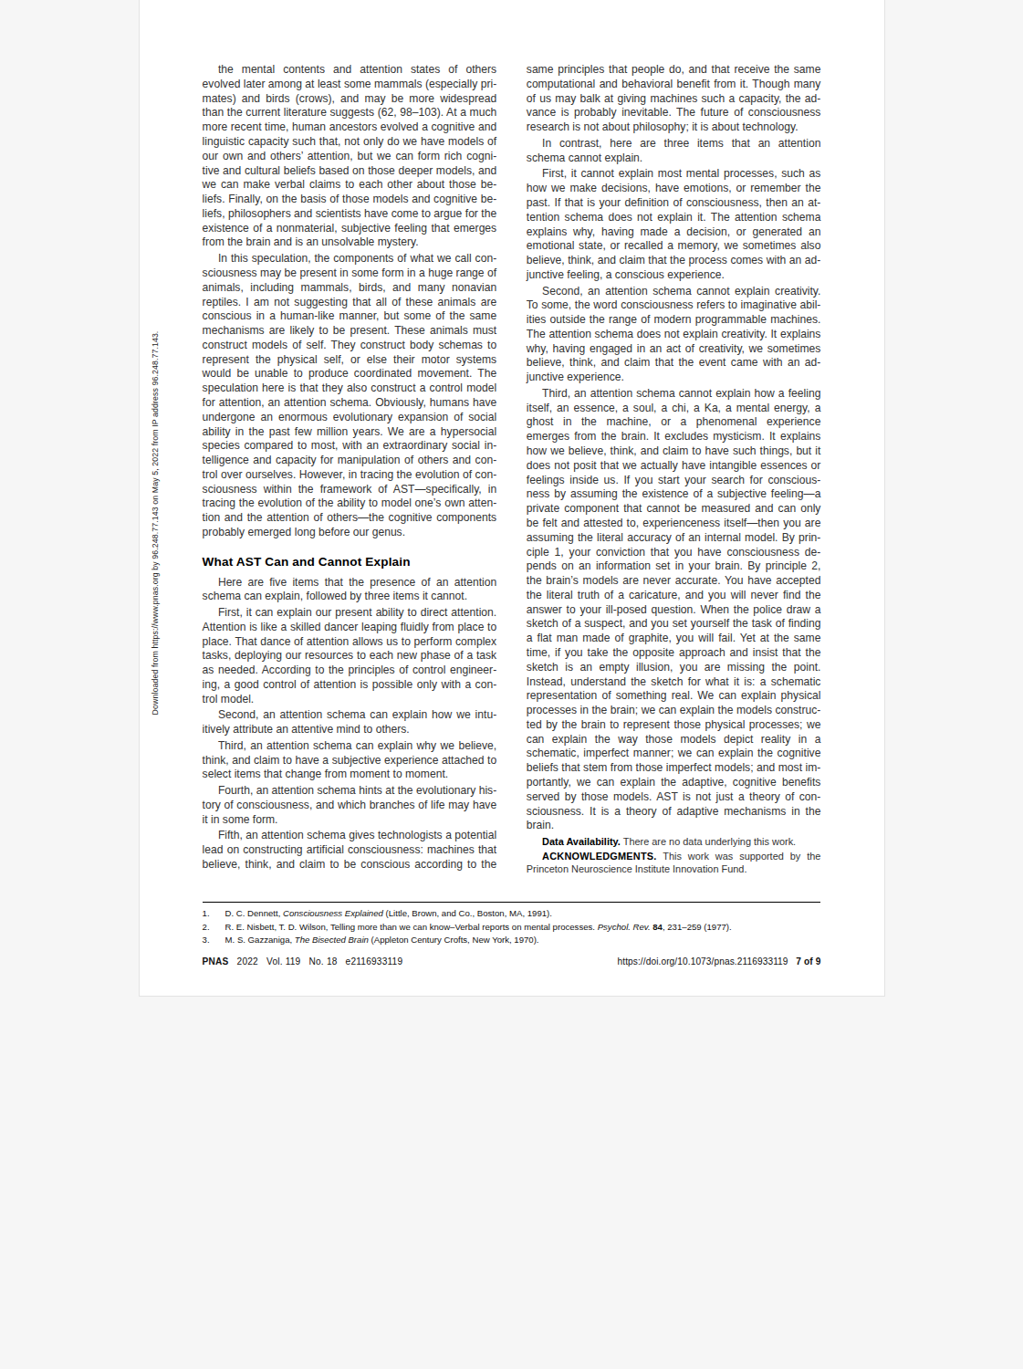Downloaded from https://www.pnas.org by 96.248.77.143 on May 5, 2022 from IP address 96.248.77.143.
the mental contents and attention states of others evolved later among at least some mammals (especially primates) and birds (crows), and may be more widespread than the current literature suggests (62, 98–103). At a much more recent time, human ancestors evolved a cognitive and linguistic capacity such that, not only do we have models of our own and others’ attention, but we can form rich cognitive and cultural beliefs based on those deeper models, and we can make verbal claims to each other about those beliefs. Finally, on the basis of those models and cognitive beliefs, philosophers and scientists have come to argue for the existence of a nonmaterial, subjective feeling that emerges from the brain and is an unsolvable mystery.
In this speculation, the components of what we call consciousness may be present in some form in a huge range of animals, including mammals, birds, and many nonavian reptiles. I am not suggesting that all of these animals are conscious in a human-like manner, but some of the same mechanisms are likely to be present. These animals must construct models of self. They construct body schemas to represent the physical self, or else their motor systems would be unable to produce coordinated movement. The speculation here is that they also construct a control model for attention, an attention schema. Obviously, humans have undergone an enormous evolutionary expansion of social ability in the past few million years. We are a hypersocial species compared to most, with an extraordinary social intelligence and capacity for manipulation of others and control over ourselves. However, in tracing the evolution of consciousness within the framework of AST—specifically, in tracing the evolution of the ability to model one’s own attention and the attention of others—the cognitive components probably emerged long before our genus.
What AST Can and Cannot Explain
Here are five items that the presence of an attention schema can explain, followed by three items it cannot.
First, it can explain our present ability to direct attention. Attention is like a skilled dancer leaping fluidly from place to place. That dance of attention allows us to perform complex tasks, deploying our resources to each new phase of a task as needed. According to the principles of control engineering, a good control of attention is possible only with a control model.
Second, an attention schema can explain how we intuitively attribute an attentive mind to others.
Third, an attention schema can explain why we believe, think, and claim to have a subjective experience attached to select items that change from moment to moment.
Fourth, an attention schema hints at the evolutionary history of consciousness, and which branches of life may have it in some form.
Fifth, an attention schema gives technologists a potential lead on constructing artificial consciousness: machines that believe, think, and claim to be conscious according to the same principles that people do, and that receive the same computational and behavioral benefit from it. Though many of us may balk at giving machines such a capacity, the advance is probably inevitable. The future of consciousness research is not about philosophy; it is about technology.
In contrast, here are three items that an attention schema cannot explain.
First, it cannot explain most mental processes, such as how we make decisions, have emotions, or remember the past. If that is your definition of consciousness, then an attention schema does not explain it. The attention schema explains why, having made a decision, or generated an emotional state, or recalled a memory, we sometimes also believe, think, and claim that the process comes with an adjunctive feeling, a conscious experience.
Second, an attention schema cannot explain creativity. To some, the word consciousness refers to imaginative abilities outside the range of modern programmable machines. The attention schema does not explain creativity. It explains why, having engaged in an act of creativity, we sometimes believe, think, and claim that the event came with an adjunctive experience.
Third, an attention schema cannot explain how a feeling itself, an essence, a soul, a chi, a Ka, a mental energy, a ghost in the machine, or a phenomenal experience emerges from the brain. It excludes mysticism. It explains how we believe, think, and claim to have such things, but it does not posit that we actually have intangible essences or feelings inside us. If you start your search for consciousness by assuming the existence of a subjective feeling—a private component that cannot be measured and can only be felt and attested to, experienceness itself—then you are assuming the literal accuracy of an internal model. By principle 1, your conviction that you have consciousness depends on an information set in your brain. By principle 2, the brain’s models are never accurate. You have accepted the literal truth of a caricature, and you will never find the answer to your ill-posed question. When the police draw a sketch of a suspect, and you set yourself the task of finding a flat man made of graphite, you will fail. Yet at the same time, if you take the opposite approach and insist that the sketch is an empty illusion, you are missing the point. Instead, understand the sketch for what it is: a schematic representation of something real. We can explain physical processes in the brain; we can explain the models constructed by the brain to represent those physical processes; we can explain the way those models depict reality in a schematic, imperfect manner; we can explain the cognitive beliefs that stem from those imperfect models; and most importantly, we can explain the adaptive, cognitive benefits served by those models. AST is not just a theory of consciousness. It is a theory of adaptive mechanisms in the brain.
Data Availability. There are no data underlying this work.
Acknowledgments. This work was supported by the Princeton Neuroscience Institute Innovation Fund.
D. C. Dennett, Consciousness Explained (Little, Brown, and Co., Boston, MA, 1991).
R. E. Nisbett, T. D. Wilson, Telling more than we can know–Verbal reports on mental processes. Psychol. Rev. 84, 231–259 (1977).
M. S. Gazzaniga, The Bisected Brain (Appleton Century Crofts, New York, 1970).
PNAS 2022 Vol. 119 No. 18 e2116933119
https://doi.org/10.1073/pnas.2116933119 7 of 9